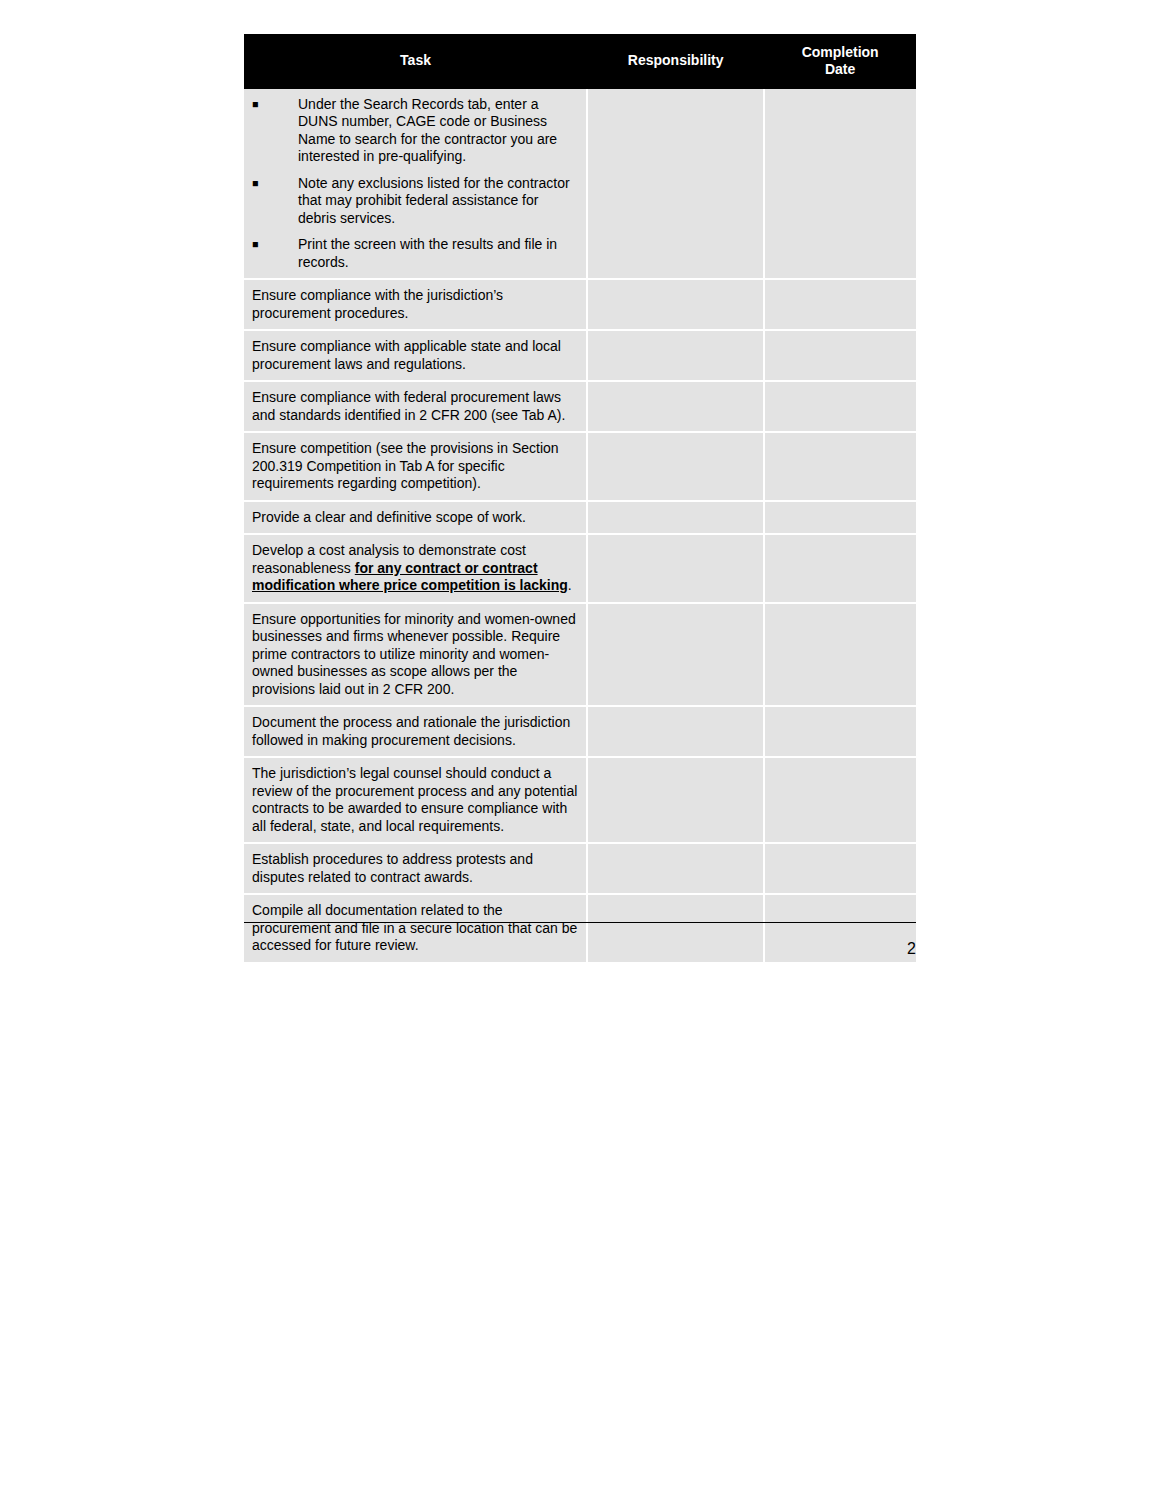| Task | Responsibility | Completion Date |
| --- | --- | --- |
| Under the Search Records tab, enter a DUNS number, CAGE code or Business Name to search for the contractor you are interested in pre-qualifying. Note any exclusions listed for the contractor that may prohibit federal assistance for debris services. Print the screen with the results and file in records. | | |
| Ensure compliance with the jurisdiction’s procurement procedures. | | |
| Ensure compliance with applicable state and local procurement laws and regulations. | | |
| Ensure compliance with federal procurement laws and standards identified in 2 CFR 200 (see Tab A). | | |
| Ensure competition (see the provisions in Section 200.319 Competition in Tab A for specific requirements regarding competition). | | |
| Provide a clear and definitive scope of work. | | |
| Develop a cost analysis to demonstrate cost reasonableness for any contract or contract modification where price competition is lacking . | | |
| Ensure opportunities for minority and women-owned businesses and firms whenever possible. Require prime contractors to utilize minority and women-owned businesses as scope allows per the provisions laid out in 2 CFR 200. | | |
| Document the process and rationale the jurisdiction followed in making procurement decisions. | | |
| The jurisdiction’s legal counsel should conduct a review of the procurement process and any potential contracts to be awarded to ensure compliance with all federal, state, and local requirements. | | |
| Establish procedures to address protests and disputes related to contract awards. | | |
| Compile all documentation related to the procurement and file in a secure location that can be accessed for future review. | | |
2